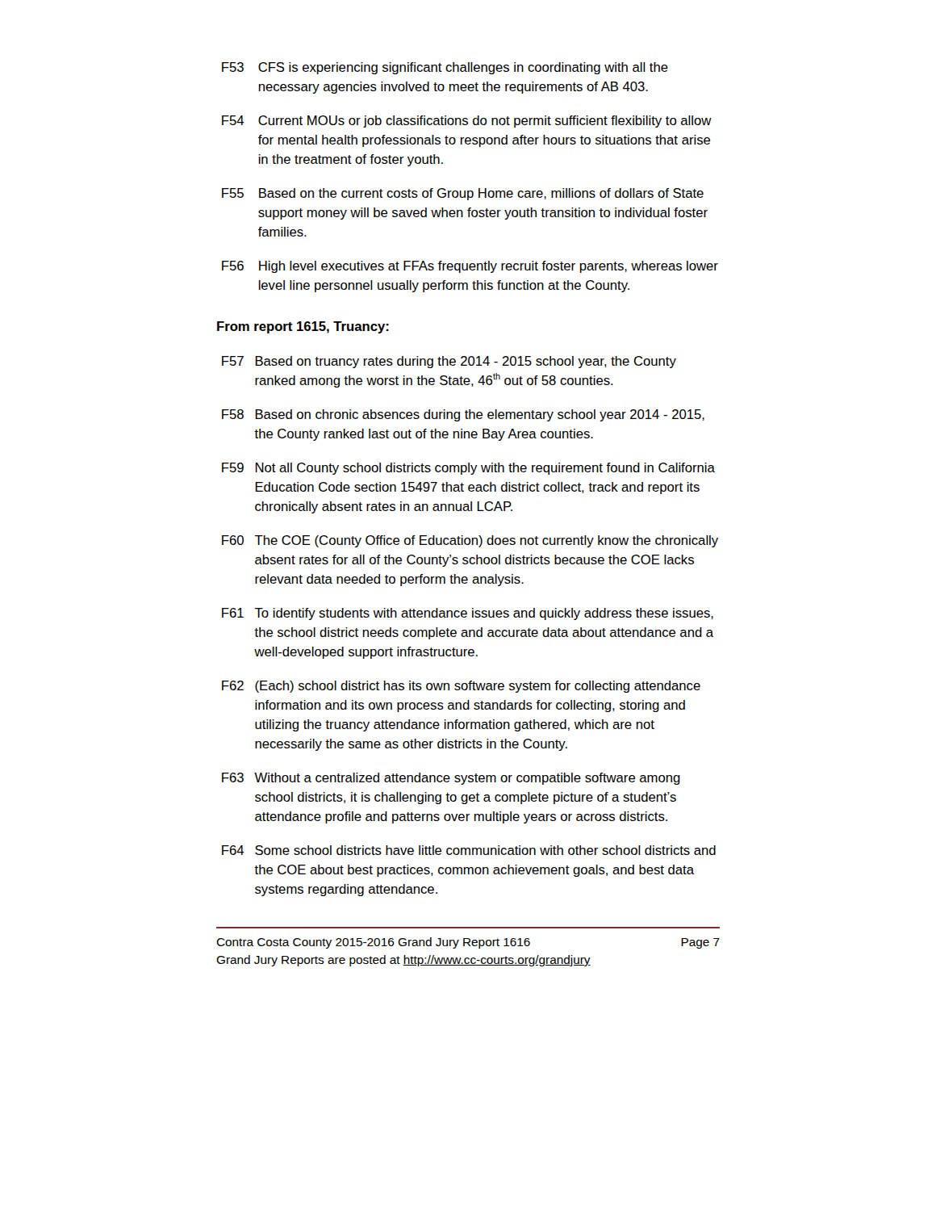F53
CFS is experiencing significant challenges in coordinating with all the necessary agencies involved to meet the requirements of AB 403.
F54
Current MOUs or job classifications do not permit sufficient flexibility to allow for mental health professionals to respond after hours to situations that arise in the treatment of foster youth.
F55
Based on the current costs of Group Home care, millions of dollars of State support money will be saved when foster youth transition to individual foster families.
F56
High level executives at FFAs frequently recruit foster parents, whereas lower level line personnel usually perform this function at the County.
From report 1615, Truancy:
F57
Based on truancy rates during the 2014 - 2015 school year, the County ranked among the worst in the State, 46th out of 58 counties.
F58
Based on chronic absences during the elementary school year 2014 - 2015, the County ranked last out of the nine Bay Area counties.
F59
Not all County school districts comply with the requirement found in California Education Code section 15497 that each district collect, track and report its chronically absent rates in an annual LCAP.
F60
The COE (County Office of Education) does not currently know the chronically absent rates for all of the County’s school districts because the COE lacks relevant data needed to perform the analysis.
F61
To identify students with attendance issues and quickly address these issues, the school district needs complete and accurate data about attendance and a well-developed support infrastructure.
F62
(Each) school district has its own software system for collecting attendance information and its own process and standards for collecting, storing and utilizing the truancy attendance information gathered, which are not necessarily the same as other districts in the County.
F63
Without a centralized attendance system or compatible software among school districts, it is challenging to get a complete picture of a student’s attendance profile and patterns over multiple years or across districts.
F64
Some school districts have little communication with other school districts and the COE about best practices, common achievement goals, and best data systems regarding attendance.
Contra Costa County 2015-2016 Grand Jury Report 1616
Grand Jury Reports are posted at http://www.cc-courts.org/grandjury
Page 7